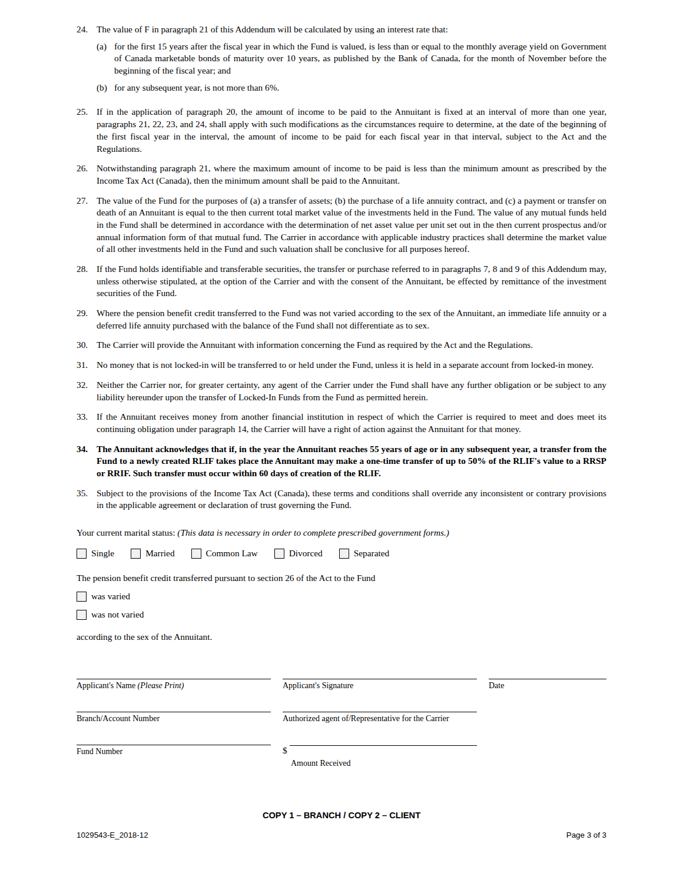24. The value of F in paragraph 21 of this Addendum will be calculated by using an interest rate that:
(a) for the first 15 years after the fiscal year in which the Fund is valued, is less than or equal to the monthly average yield on Government of Canada marketable bonds of maturity over 10 years, as published by the Bank of Canada, for the month of November before the beginning of the fiscal year; and
(b) for any subsequent year, is not more than 6%.
25. If in the application of paragraph 20, the amount of income to be paid to the Annuitant is fixed at an interval of more than one year, paragraphs 21, 22, 23, and 24, shall apply with such modifications as the circumstances require to determine, at the date of the beginning of the first fiscal year in the interval, the amount of income to be paid for each fiscal year in that interval, subject to the Act and the Regulations.
26. Notwithstanding paragraph 21, where the maximum amount of income to be paid is less than the minimum amount as prescribed by the Income Tax Act (Canada), then the minimum amount shall be paid to the Annuitant.
27. The value of the Fund for the purposes of (a) a transfer of assets; (b) the purchase of a life annuity contract, and (c) a payment or transfer on death of an Annuitant is equal to the then current total market value of the investments held in the Fund. The value of any mutual funds held in the Fund shall be determined in accordance with the determination of net asset value per unit set out in the then current prospectus and/or annual information form of that mutual fund. The Carrier in accordance with applicable industry practices shall determine the market value of all other investments held in the Fund and such valuation shall be conclusive for all purposes hereof.
28. If the Fund holds identifiable and transferable securities, the transfer or purchase referred to in paragraphs 7, 8 and 9 of this Addendum may, unless otherwise stipulated, at the option of the Carrier and with the consent of the Annuitant, be effected by remittance of the investment securities of the Fund.
29. Where the pension benefit credit transferred to the Fund was not varied according to the sex of the Annuitant, an immediate life annuity or a deferred life annuity purchased with the balance of the Fund shall not differentiate as to sex.
30. The Carrier will provide the Annuitant with information concerning the Fund as required by the Act and the Regulations.
31. No money that is not locked-in will be transferred to or held under the Fund, unless it is held in a separate account from locked-in money.
32. Neither the Carrier nor, for greater certainty, any agent of the Carrier under the Fund shall have any further obligation or be subject to any liability hereunder upon the transfer of Locked-In Funds from the Fund as permitted herein.
33. If the Annuitant receives money from another financial institution in respect of which the Carrier is required to meet and does meet its continuing obligation under paragraph 14, the Carrier will have a right of action against the Annuitant for that money.
34. The Annuitant acknowledges that if, in the year the Annuitant reaches 55 years of age or in any subsequent year, a transfer from the Fund to a newly created RLIF takes place the Annuitant may make a one-time transfer of up to 50% of the RLIF's value to a RRSP or RRIF. Such transfer must occur within 60 days of creation of the RLIF.
35. Subject to the provisions of the Income Tax Act (Canada), these terms and conditions shall override any inconsistent or contrary provisions in the applicable agreement or declaration of trust governing the Fund.
Your current marital status: (This data is necessary in order to complete prescribed government forms.)
Single Married Common Law Divorced Separated
The pension benefit credit transferred pursuant to section 26 of the Act to the Fund
was varied
was not varied
according to the sex of the Annuitant.
Applicant's Name (Please Print)
Applicant's Signature
Date
Branch/Account Number
Authorized agent of/Representative for the Carrier
Fund Number
$
Amount Received
COPY 1 – BRANCH / COPY 2 – CLIENT
1029543-E_2018-12 Page 3 of 3